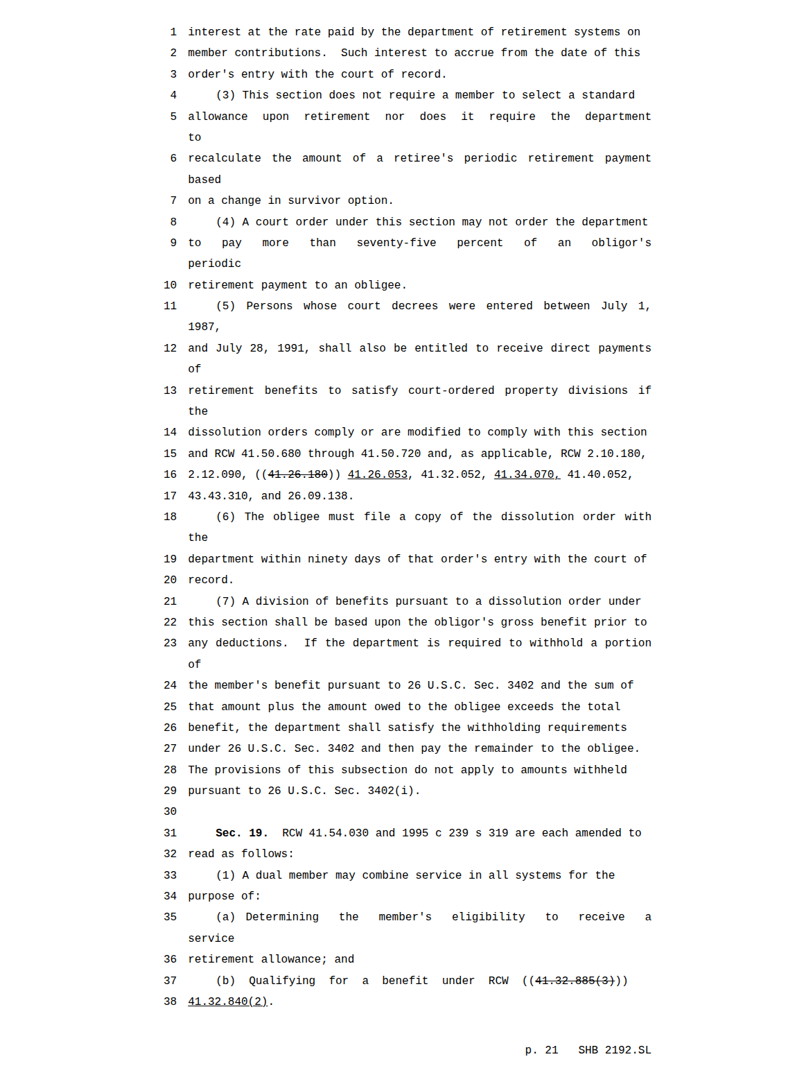interest at the rate paid by the department of retirement systems on
member contributions. Such interest to accrue from the date of this
order's entry with the court of record.
(3) This section does not require a member to select a standard
allowance upon retirement nor does it require the department to
recalculate the amount of a retiree's periodic retirement payment based
on a change in survivor option.
(4) A court order under this section may not order the department
to pay more than seventy-five percent of an obligor's periodic
retirement payment to an obligee.
(5) Persons whose court decrees were entered between July 1, 1987,
and July 28, 1991, shall also be entitled to receive direct payments of
retirement benefits to satisfy court-ordered property divisions if the
dissolution orders comply or are modified to comply with this section
and RCW 41.50.680 through 41.50.720 and, as applicable, RCW 2.10.180,
2.12.090, ((41.26.180)) 41.26.053, 41.32.052, 41.34.070, 41.40.052,
43.43.310, and 26.09.138.
(6) The obligee must file a copy of the dissolution order with the
department within ninety days of that order's entry with the court of
record.
(7) A division of benefits pursuant to a dissolution order under
this section shall be based upon the obligor's gross benefit prior to
any deductions. If the department is required to withhold a portion of
the member's benefit pursuant to 26 U.S.C. Sec. 3402 and the sum of
that amount plus the amount owed to the obligee exceeds the total
benefit, the department shall satisfy the withholding requirements
under 26 U.S.C. Sec. 3402 and then pay the remainder to the obligee.
The provisions of this subsection do not apply to amounts withheld
pursuant to 26 U.S.C. Sec. 3402(i).
Sec. 19. RCW 41.54.030 and 1995 c 239 s 319 are each amended to
read as follows:
(1) A dual member may combine service in all systems for the
purpose of:
(a) Determining the member's eligibility to receive a service
retirement allowance; and
(b) Qualifying for a benefit under RCW ((41.32.885(3)))
41.32.840(2).
p. 21 SHB 2192.SL